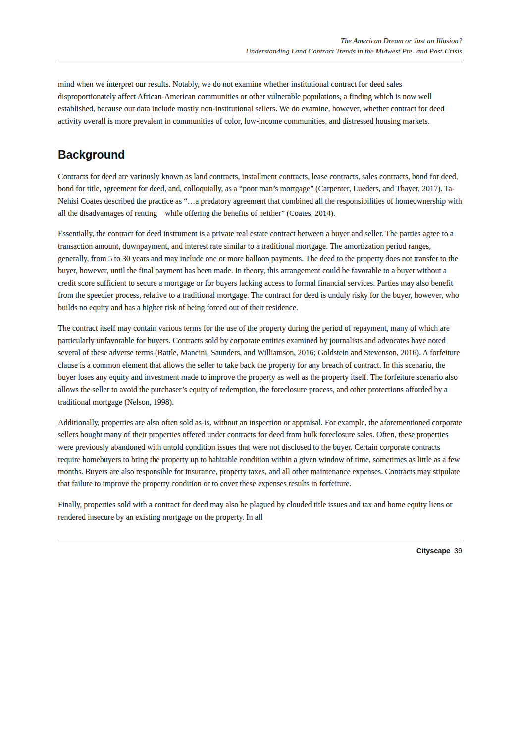The American Dream or Just an Illusion? Understanding Land Contract Trends in the Midwest Pre- and Post-Crisis
mind when we interpret our results. Notably, we do not examine whether institutional contract for deed sales disproportionately affect African-American communities or other vulnerable populations, a finding which is now well established, because our data include mostly non-institutional sellers. We do examine, however, whether contract for deed activity overall is more prevalent in communities of color, low-income communities, and distressed housing markets.
Background
Contracts for deed are variously known as land contracts, installment contracts, lease contracts, sales contracts, bond for deed, bond for title, agreement for deed, and, colloquially, as a “poor man’s mortgage” (Carpenter, Lueders, and Thayer, 2017). Ta-Nehisi Coates described the practice as “…a predatory agreement that combined all the responsibilities of homeownership with all the disadvantages of renting—while offering the benefits of neither” (Coates, 2014).
Essentially, the contract for deed instrument is a private real estate contract between a buyer and seller. The parties agree to a transaction amount, downpayment, and interest rate similar to a traditional mortgage. The amortization period ranges, generally, from 5 to 30 years and may include one or more balloon payments. The deed to the property does not transfer to the buyer, however, until the final payment has been made. In theory, this arrangement could be favorable to a buyer without a credit score sufficient to secure a mortgage or for buyers lacking access to formal financial services. Parties may also benefit from the speedier process, relative to a traditional mortgage. The contract for deed is unduly risky for the buyer, however, who builds no equity and has a higher risk of being forced out of their residence.
The contract itself may contain various terms for the use of the property during the period of repayment, many of which are particularly unfavorable for buyers. Contracts sold by corporate entities examined by journalists and advocates have noted several of these adverse terms (Battle, Mancini, Saunders, and Williamson, 2016; Goldstein and Stevenson, 2016). A forfeiture clause is a common element that allows the seller to take back the property for any breach of contract. In this scenario, the buyer loses any equity and investment made to improve the property as well as the property itself. The forfeiture scenario also allows the seller to avoid the purchaser’s equity of redemption, the foreclosure process, and other protections afforded by a traditional mortgage (Nelson, 1998).
Additionally, properties are also often sold as-is, without an inspection or appraisal. For example, the aforementioned corporate sellers bought many of their properties offered under contracts for deed from bulk foreclosure sales. Often, these properties were previously abandoned with untold condition issues that were not disclosed to the buyer. Certain corporate contracts require homebuyers to bring the property up to habitable condition within a given window of time, sometimes as little as a few months. Buyers are also responsible for insurance, property taxes, and all other maintenance expenses. Contracts may stipulate that failure to improve the property condition or to cover these expenses results in forfeiture.
Finally, properties sold with a contract for deed may also be plagued by clouded title issues and tax and home equity liens or rendered insecure by an existing mortgage on the property. In all
Cityscape 39